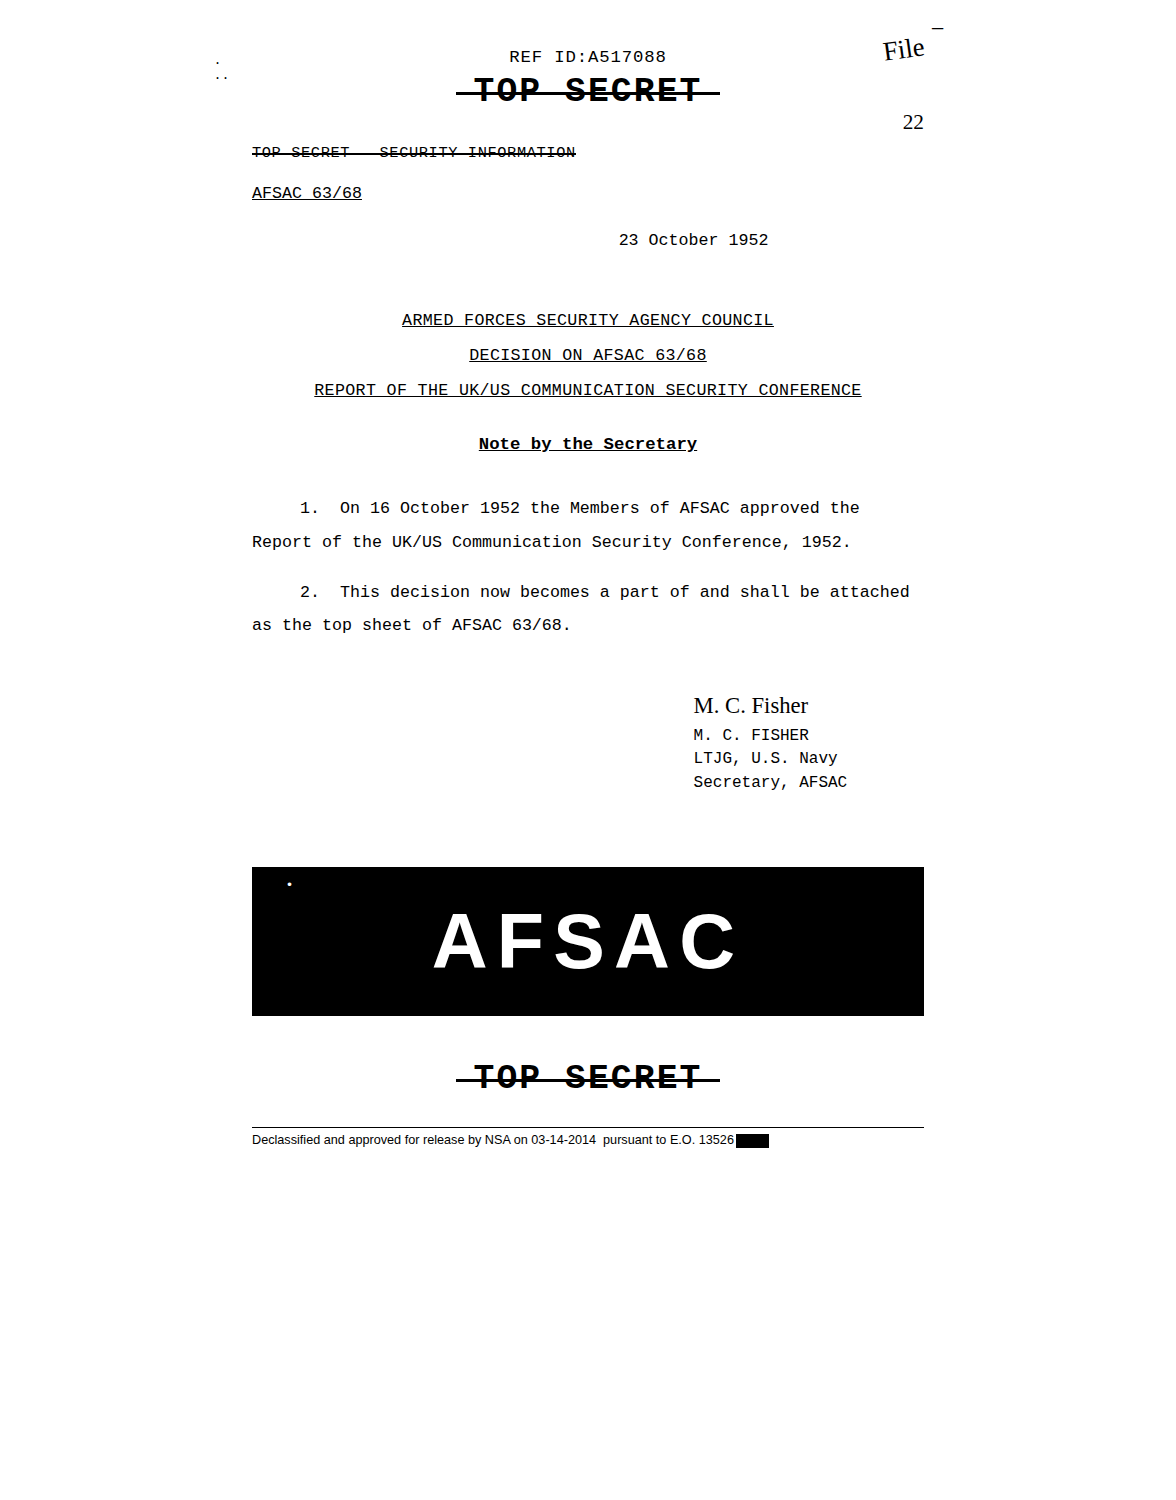—
File
22
.
..
REF ID:A517088
TOP SECRET
TOP SECRET – SECURITY INFORMATION
AFSAC 63/68
23 October 1952
ARMED FORCES SECURITY AGENCY COUNCIL
DECISION ON AFSAC 63/68
REPORT OF THE UK/US COMMUNICATION SECURITY CONFERENCE
Note by the Secretary
1. On 16 October 1952 the Members of AFSAC approved the Report of the UK/US Communication Security Conference, 1952.
2. This decision now becomes a part of and shall be attached as the top sheet of AFSAC 63/68.
M. C. Fisher
M. C. FISHER
LTJG, U.S. Navy
Secretary, AFSAC
• AFSAC
TOP SECRET
Declassified and approved for release by NSA on 03-14-2014 pursuant to E.O. 13526